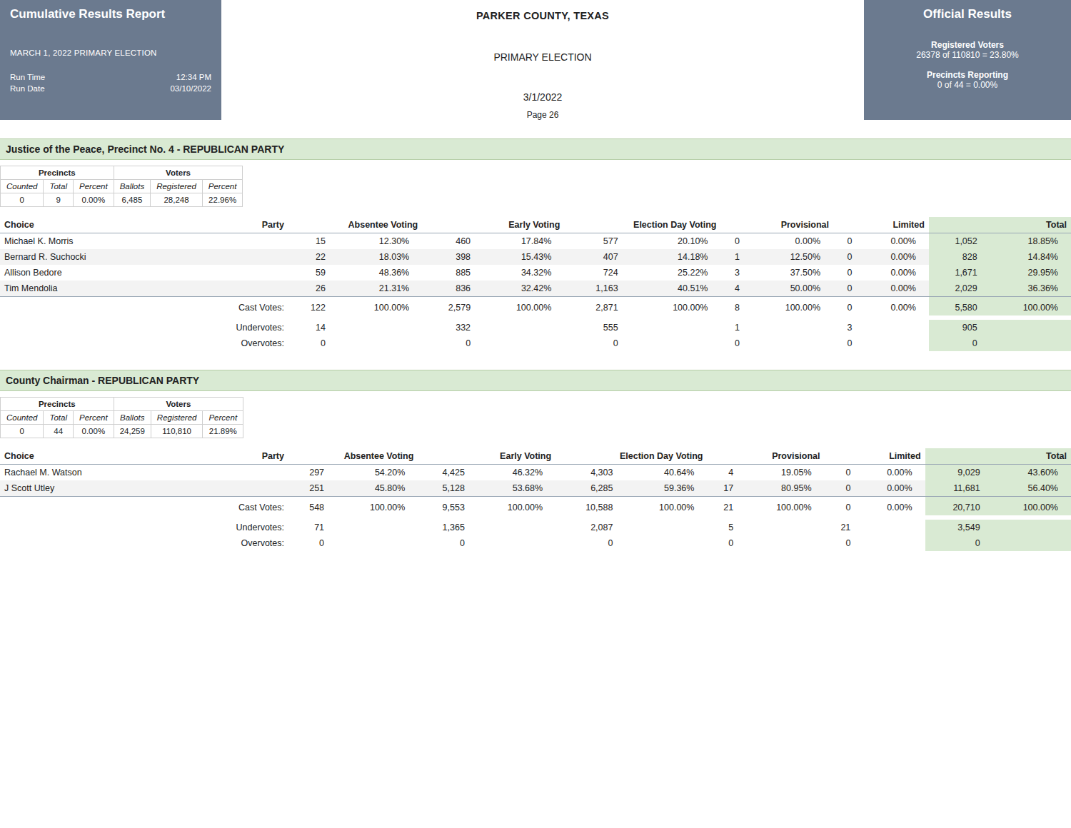Cumulative Results Report
MARCH 1, 2022 PRIMARY ELECTION
Run Time 12:34 PM
Run Date 03/10/2022
PARKER COUNTY, TEXAS
PRIMARY ELECTION
3/1/2022
Page 26
Official Results
Registered Voters
26378 of 110810 = 23.80%
Precincts Reporting
0 of 44 = 0.00%
Justice of the Peace, Precinct No. 4 - REPUBLICAN PARTY
| Precincts | Voters |
| --- | --- |
| Counted | Total | Percent | Ballots | Registered | Percent |
| 0 | 9 | 0.00% | 6,485 | 28,248 | 22.96% |
| Choice | Party | Absentee Voting | Early Voting | Election Day Voting | Provisional | Limited | Total |
| --- | --- | --- | --- | --- | --- | --- | --- |
| Michael K. Morris | | 15 | 12.30% | 460 | 17.84% | 577 | 20.10% | 0 | 0.00% | 0 | 0.00% | 1,052 | 18.85% |
| Bernard R. Suchocki | | 22 | 18.03% | 398 | 15.43% | 407 | 14.18% | 1 | 12.50% | 0 | 0.00% | 828 | 14.84% |
| Allison Bedore | | 59 | 48.36% | 885 | 34.32% | 724 | 25.22% | 3 | 37.50% | 0 | 0.00% | 1,671 | 29.95% |
| Tim Mendolia | | 26 | 21.31% | 836 | 32.42% | 1,163 | 40.51% | 4 | 50.00% | 0 | 0.00% | 2,029 | 36.36% |
| Cast Votes: | 122 | 100.00% | 2,579 | 100.00% | 2,871 | 100.00% | 8 | 100.00% | 0 | 0.00% | 5,580 | 100.00% |
| Undervotes: | 14 | | 332 | | 555 | | 1 | | 3 | | 905 | |
| Overvotes: | 0 | | 0 | | 0 | | 0 | | 0 | | 0 | |
County Chairman - REPUBLICAN PARTY
| Precincts | Voters |
| --- | --- |
| Counted | Total | Percent | Ballots | Registered | Percent |
| 0 | 44 | 0.00% | 24,259 | 110,810 | 21.89% |
| Choice | Party | Absentee Voting | Early Voting | Election Day Voting | Provisional | Limited | Total |
| --- | --- | --- | --- | --- | --- | --- | --- |
| Rachael M. Watson | | 297 | 54.20% | 4,425 | 46.32% | 4,303 | 40.64% | 4 | 19.05% | 0 | 0.00% | 9,029 | 43.60% |
| J Scott Utley | | 251 | 45.80% | 5,128 | 53.68% | 6,285 | 59.36% | 17 | 80.95% | 0 | 0.00% | 11,681 | 56.40% |
| Cast Votes: | 548 | 100.00% | 9,553 | 100.00% | 10,588 | 100.00% | 21 | 100.00% | 0 | 0.00% | 20,710 | 100.00% |
| Undervotes: | 71 | | 1,365 | | 2,087 | | 5 | | 21 | | 3,549 | |
| Overvotes: | 0 | | 0 | | 0 | | 0 | | 0 | | 0 | |